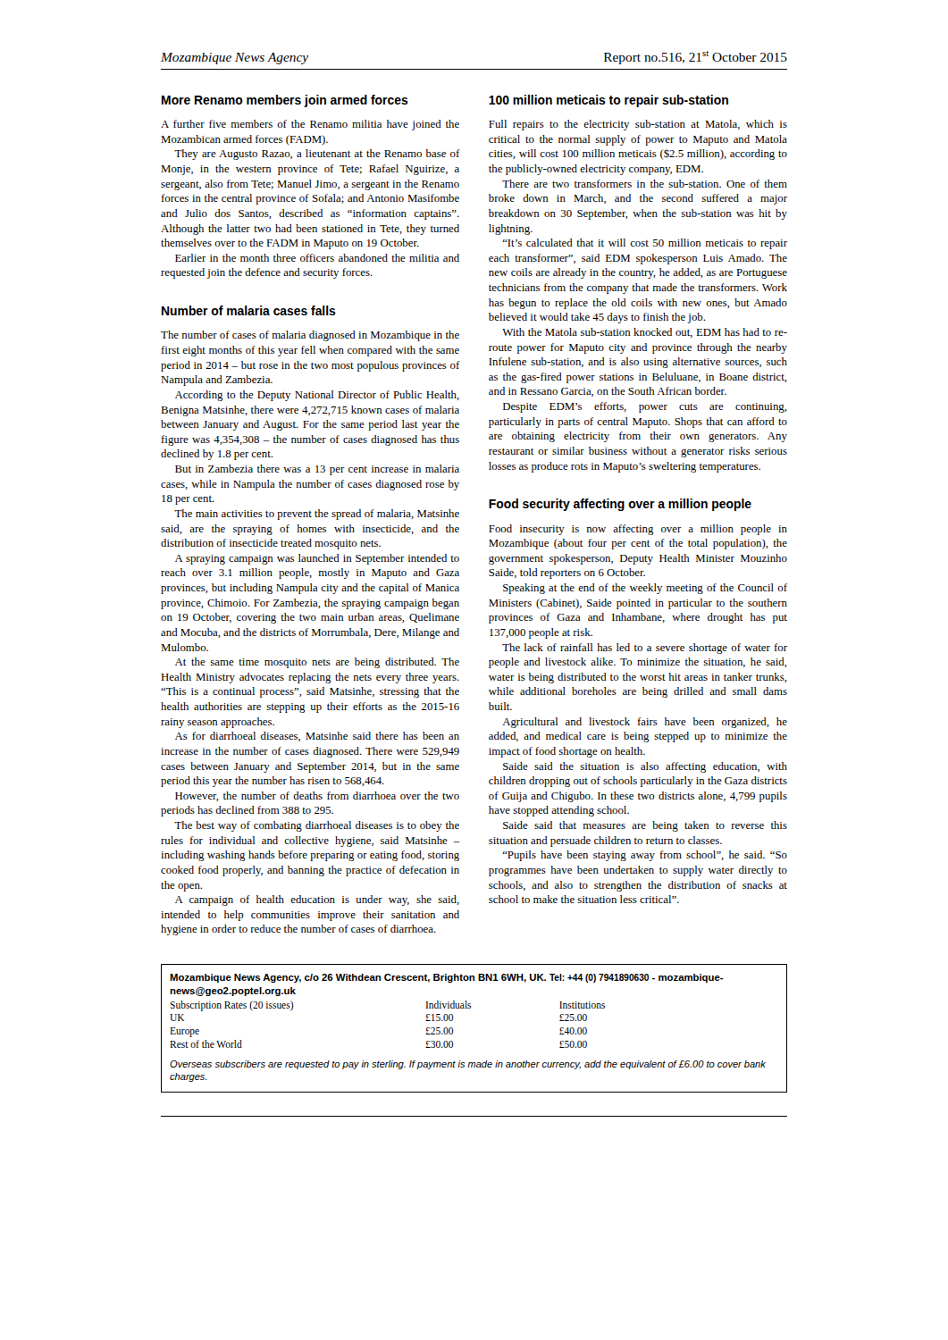Mozambique News Agency
Report no.516, 21st October 2015
More Renamo members join armed forces
A further five members of the Renamo militia have joined the Mozambican armed forces (FADM).
They are Augusto Razao, a lieutenant at the Renamo base of Monje, in the western province of Tete; Rafael Nguirize, a sergeant, also from Tete; Manuel Jimo, a sergeant in the Renamo forces in the central province of Sofala; and Antonio Masifombe and Julio dos Santos, described as “information captains”. Although the latter two had been stationed in Tete, they turned themselves over to the FADM in Maputo on 19 October.
Earlier in the month three officers abandoned the militia and requested join the defence and security forces.
Number of malaria cases falls
The number of cases of malaria diagnosed in Mozambique in the first eight months of this year fell when compared with the same period in 2014 – but rose in the two most populous provinces of Nampula and Zambezia.
According to the Deputy National Director of Public Health, Benigna Matsinhe, there were 4,272,715 known cases of malaria between January and August. For the same period last year the figure was 4,354,308 – the number of cases diagnosed has thus declined by 1.8 per cent.
But in Zambezia there was a 13 per cent increase in malaria cases, while in Nampula the number of cases diagnosed rose by 18 per cent.
The main activities to prevent the spread of malaria, Matsinhe said, are the spraying of homes with insecticide, and the distribution of insecticide treated mosquito nets.
A spraying campaign was launched in September intended to reach over 3.1 million people, mostly in Maputo and Gaza provinces, but including Nampula city and the capital of Manica province, Chimoio. For Zambezia, the spraying campaign began on 19 October, covering the two main urban areas, Quelimane and Mocuba, and the districts of Morrumbala, Dere, Milange and Mulombo.
At the same time mosquito nets are being distributed. The Health Ministry advocates replacing the nets every three years. “This is a continual process”, said Matsinhe, stressing that the health authorities are stepping up their efforts as the 2015-16 rainy season approaches.
As for diarrhoeal diseases, Matsinhe said there has been an increase in the number of cases diagnosed. There were 529,949 cases between January and September 2014, but in the same period this year the number has risen to 568,464.
However, the number of deaths from diarrhoea over the two periods has declined from 388 to 295.
The best way of combating diarrhoeal diseases is to obey the rules for individual and collective hygiene, said Matsinhe – including washing hands before preparing or eating food, storing cooked food properly, and banning the practice of defecation in the open.
A campaign of health education is under way, she said, intended to help communities improve their sanitation and hygiene in order to reduce the number of cases of diarrhoea.
100 million meticais to repair sub-station
Full repairs to the electricity sub-station at Matola, which is critical to the normal supply of power to Maputo and Matola cities, will cost 100 million meticais ($2.5 million), according to the publicly-owned electricity company, EDM.
There are two transformers in the sub-station. One of them broke down in March, and the second suffered a major breakdown on 30 September, when the sub-station was hit by lightning.
“It’s calculated that it will cost 50 million meticais to repair each transformer”, said EDM spokesperson Luis Amado. The new coils are already in the country, he added, as are Portuguese technicians from the company that made the transformers. Work has begun to replace the old coils with new ones, but Amado believed it would take 45 days to finish the job.
With the Matola sub-station knocked out, EDM has had to re-route power for Maputo city and province through the nearby Infulene sub-station, and is also using alternative sources, such as the gas-fired power stations in Beluluane, in Boane district, and in Ressano Garcia, on the South African border.
Despite EDM’s efforts, power cuts are continuing, particularly in parts of central Maputo. Shops that can afford to are obtaining electricity from their own generators. Any restaurant or similar business without a generator risks serious losses as produce rots in Maputo’s sweltering temperatures.
Food security affecting over a million people
Food insecurity is now affecting over a million people in Mozambique (about four per cent of the total population), the government spokesperson, Deputy Health Minister Mouzinho Saide, told reporters on 6 October.
Speaking at the end of the weekly meeting of the Council of Ministers (Cabinet), Saide pointed in particular to the southern provinces of Gaza and Inhambane, where drought has put 137,000 people at risk.
The lack of rainfall has led to a severe shortage of water for people and livestock alike. To minimize the situation, he said, water is being distributed to the worst hit areas in tanker trunks, while additional boreholes are being drilled and small dams built.
Agricultural and livestock fairs have been organized, he added, and medical care is being stepped up to minimize the impact of food shortage on health.
Saide said the situation is also affecting education, with children dropping out of schools particularly in the Gaza districts of Guija and Chigubo. In these two districts alone, 4,799 pupils have stopped attending school.
Saide said that measures are being taken to reverse this situation and persuade children to return to classes.
“Pupils have been staying away from school”, he said. “So programmes have been undertaken to supply water directly to schools, and also to strengthen the distribution of snacks at school to make the situation less critical”.
Mozambique News Agency, c/o 26 Withdean Crescent, Brighton BN1 6WH, UK. Tel: +44 (0) 7941890630 - mozambique-news@geo2.poptel.org.uk
| Subscription Rates (20 issues) | Individuals | Institutions |
| UK | £15.00 | £25.00 |
| Europe | £25.00 | £40.00 |
| Rest of the World | £30.00 | £50.00 |
Overseas subscribers are requested to pay in sterling. If payment is made in another currency, add the equivalent of £6.00 to cover bank charges.